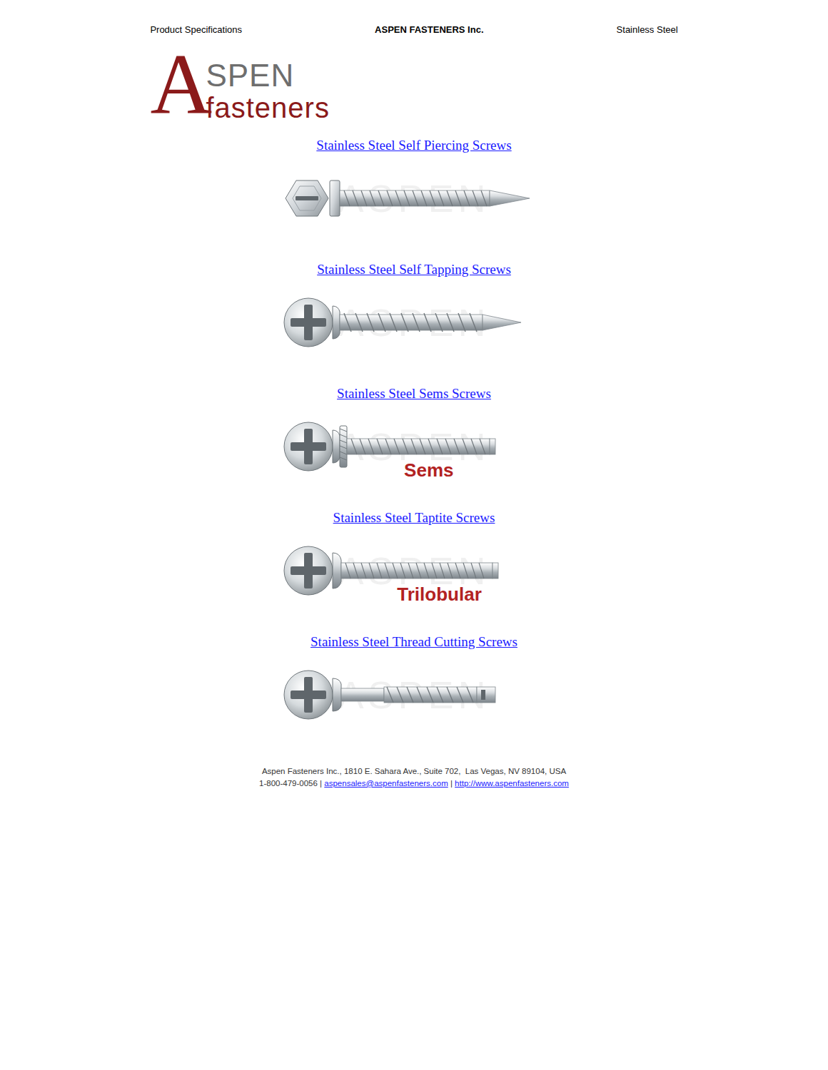Product Specifications
ASPEN FASTENERS Inc.
Stainless Steel
A SPEN fasteners
Stainless Steel Self Piercing Screws
ASPEN
Stainless Steel Self Tapping Screws
ASPEN
Stainless Steel Sems Screws
ASPEN
Sems
Stainless Steel Taptite Screws
ASPEN
Trilobular
Stainless Steel Thread Cutting Screws
ASPEN
Aspen Fasteners Inc., 1810 E. Sahara Ave., Suite 702, Las Vegas, NV 89104, USA
1-800-479-0056 | aspensales@aspenfasteners.com | http://www.aspenfasteners.com